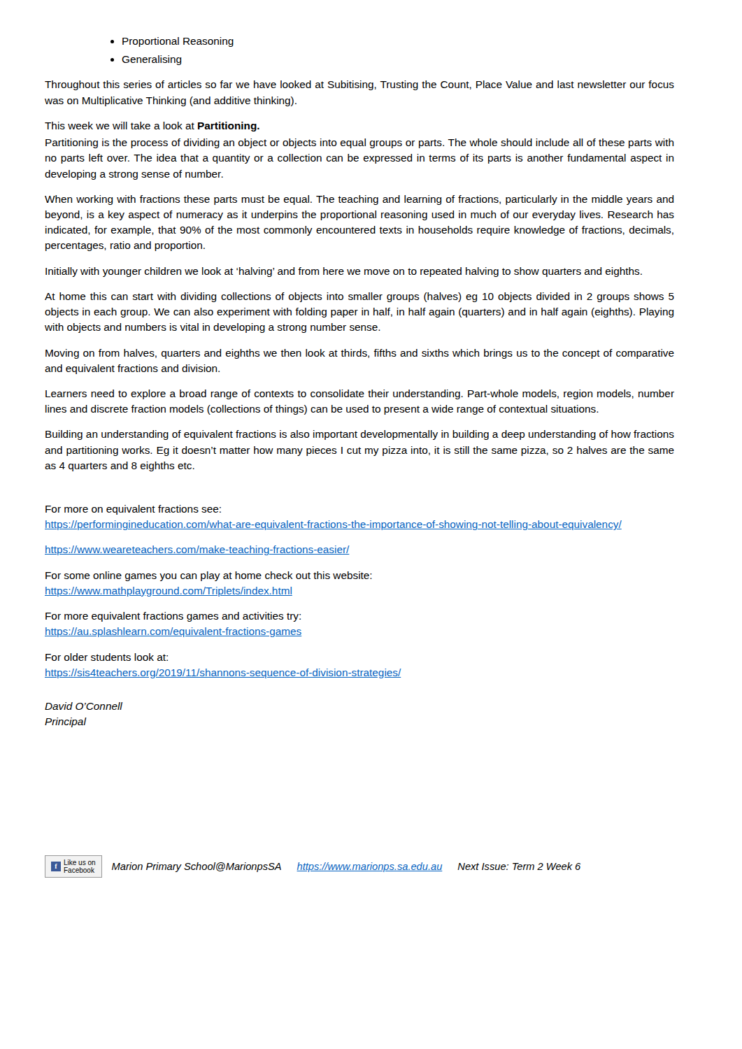Proportional Reasoning
Generalising
Throughout this series of articles so far we have looked at Subitising, Trusting the Count, Place Value and last newsletter our focus was on Multiplicative Thinking (and additive thinking).
This week we will take a look at Partitioning.
Partitioning is the process of dividing an object or objects into equal groups or parts. The whole should include all of these parts with no parts left over. The idea that a quantity or a collection can be expressed in terms of its parts is another fundamental aspect in developing a strong sense of number.
When working with fractions these parts must be equal. The teaching and learning of fractions, particularly in the middle years and beyond, is a key aspect of numeracy as it underpins the proportional reasoning used in much of our everyday lives. Research has indicated, for example, that 90% of the most commonly encountered texts in households require knowledge of fractions, decimals, percentages, ratio and proportion.
Initially with younger children we look at ‘halving’ and from here we move on to repeated halving to show quarters and eighths.
At home this can start with dividing collections of objects into smaller groups (halves) eg 10 objects divided in 2 groups shows 5 objects in each group. We can also experiment with folding paper in half, in half again (quarters) and in half again (eighths). Playing with objects and numbers is vital in developing a strong number sense.
Moving on from halves, quarters and eighths we then look at thirds, fifths and sixths which brings us to the concept of comparative and equivalent fractions and division.
Learners need to explore a broad range of contexts to consolidate their understanding. Part-whole models, region models, number lines and discrete fraction models (collections of things) can be used to present a wide range of contextual situations.
Building an understanding of equivalent fractions is also important developmentally in building a deep understanding of how fractions and partitioning works. Eg it doesn’t matter how many pieces I cut my pizza into, it is still the same pizza, so 2 halves are the same as 4 quarters and 8 eighths etc.
For more on equivalent fractions see:
https://performingineducation.com/what-are-equivalent-fractions-the-importance-of-showing-not-telling-about-equivalency/
https://www.weareteachers.com/make-teaching-fractions-easier/
For some online games you can play at home check out this website:
https://www.mathplayground.com/Triplets/index.html
For more equivalent fractions games and activities try:
https://au.splashlearn.com/equivalent-fractions-games
For older students look at:
https://sis4teachers.org/2019/11/shannons-sequence-of-division-strategies/
David O’Connell Principal
f Like us on
Facebook Marion Primary School@MarionpsSA https://www.marionps.sa.edu.au Next Issue: Term 2 Week 6